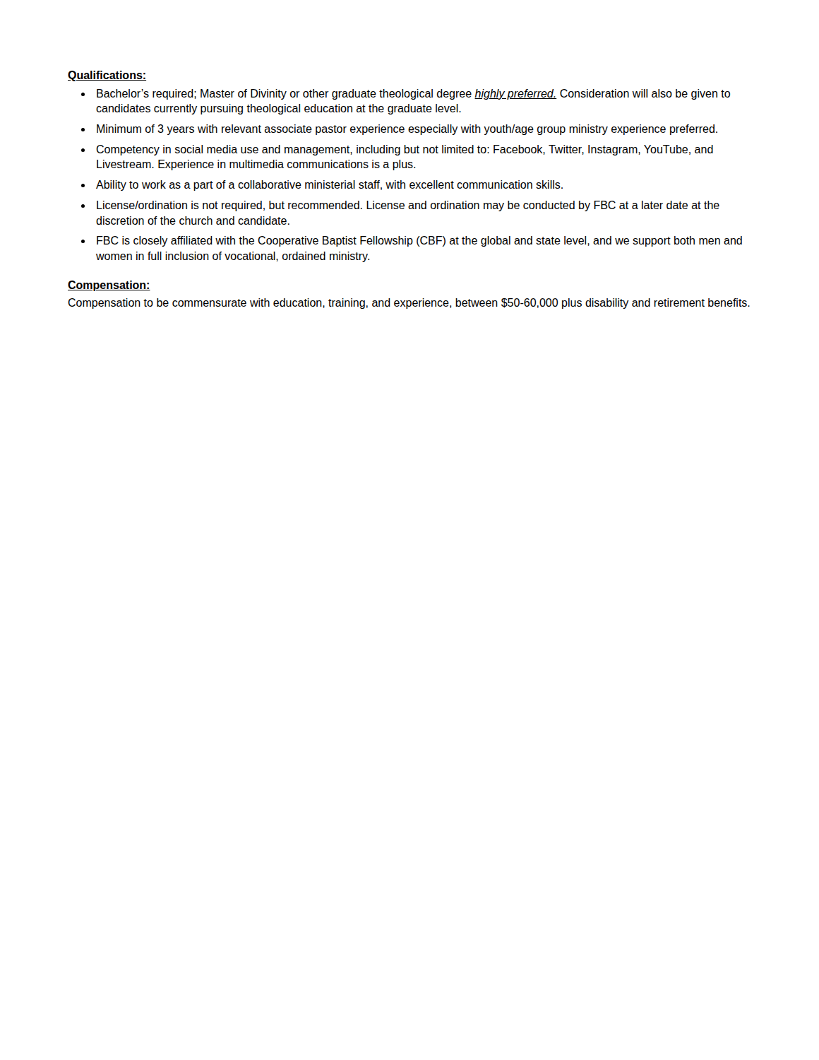Qualifications:
Bachelor’s required; Master of Divinity or other graduate theological degree highly preferred. Consideration will also be given to candidates currently pursuing theological education at the graduate level.
Minimum of 3 years with relevant associate pastor experience especially with youth/age group ministry experience preferred.
Competency in social media use and management, including but not limited to: Facebook, Twitter, Instagram, YouTube, and Livestream. Experience in multimedia communications is a plus.
Ability to work as a part of a collaborative ministerial staff, with excellent communication skills.
License/ordination is not required, but recommended. License and ordination may be conducted by FBC at a later date at the discretion of the church and candidate.
FBC is closely affiliated with the Cooperative Baptist Fellowship (CBF) at the global and state level, and we support both men and women in full inclusion of vocational, ordained ministry.
Compensation:
Compensation to be commensurate with education, training, and experience, between $50-60,000 plus disability and retirement benefits.